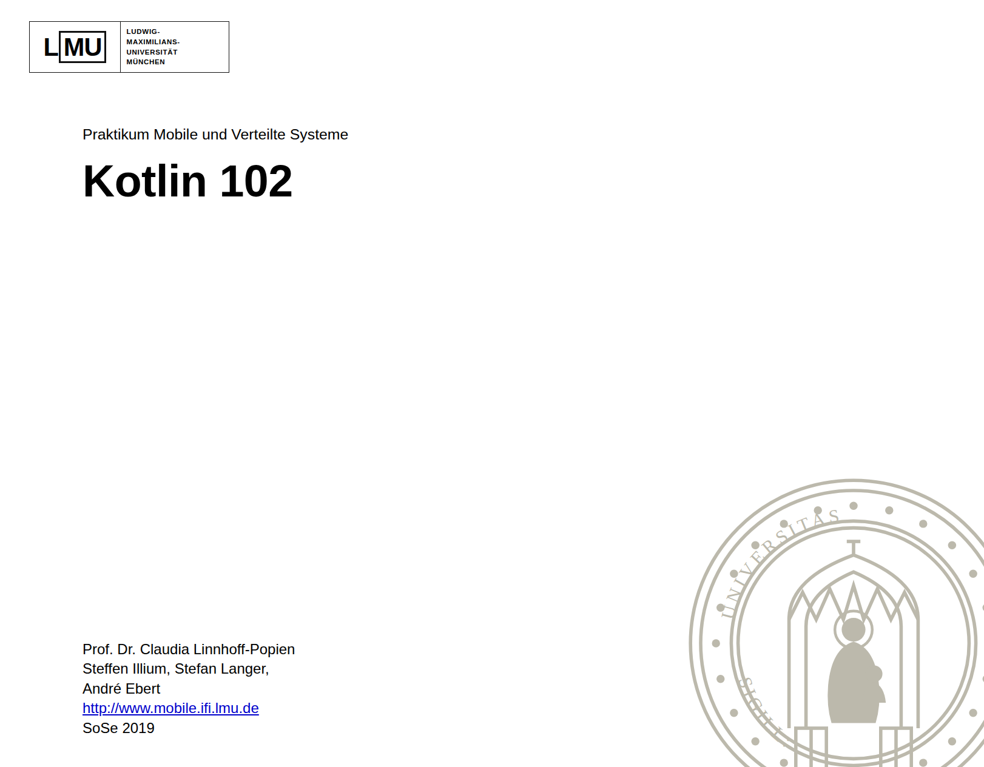LMU
Ludwig-
Maximilians-
Universität
München
Praktikum Mobile und Verteilte Systeme
Kotlin 102
Prof. Dr. Claudia Linnhoff-Popien
Steffen Illium, Stefan Langer,
André Ebert
http://www.mobile.ifi.lmu.de
SoSe 2019
UNIVERSITAS SIGILL: